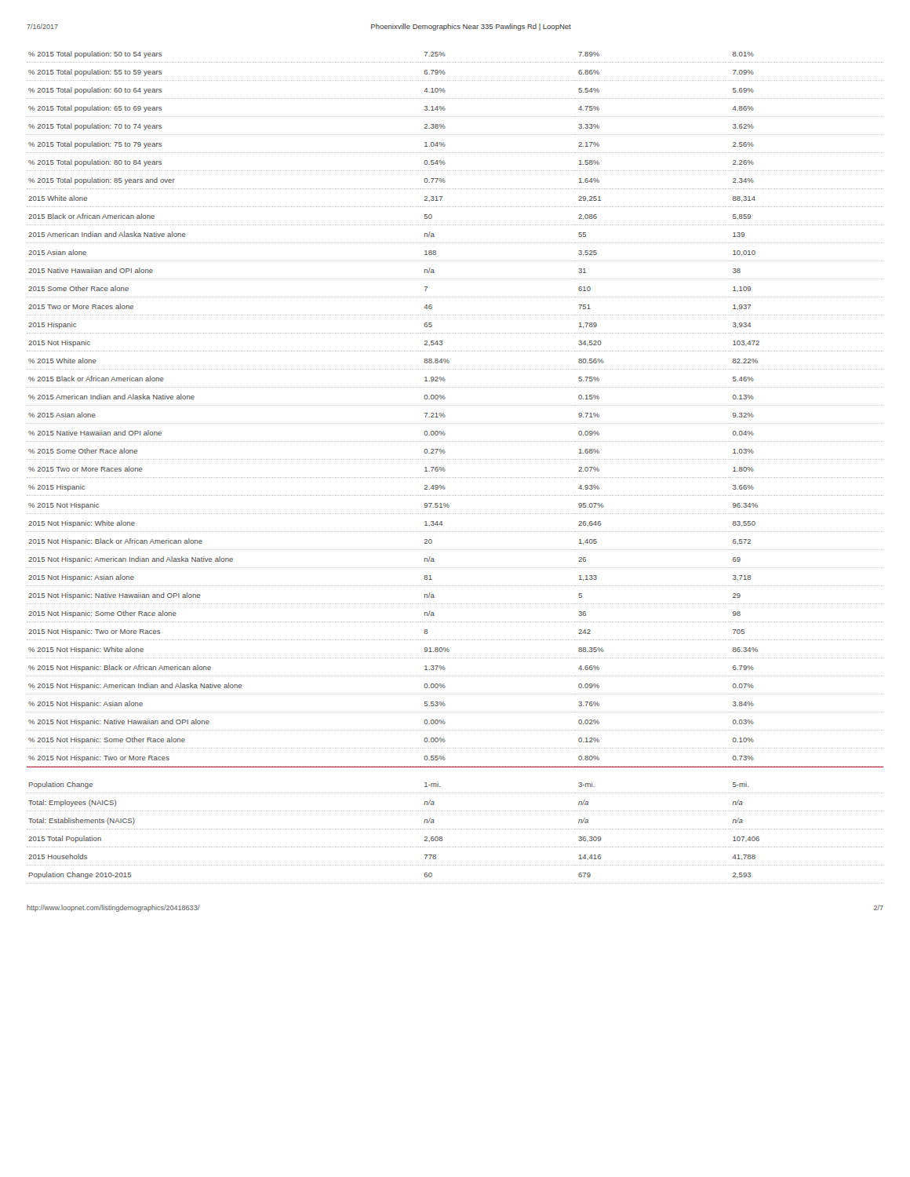7/16/2017
Phoenixville Demographics Near 335 Pawlings Rd | LoopNet
| % 2015 Total population: 50 to 54 years | 7.25% | 7.89% | 8.01% |
| % 2015 Total population: 55 to 59 years | 6.79% | 6.86% | 7.09% |
| % 2015 Total population: 60 to 64 years | 4.10% | 5.54% | 5.69% |
| % 2015 Total population: 65 to 69 years | 3.14% | 4.75% | 4.86% |
| % 2015 Total population: 70 to 74 years | 2.38% | 3.33% | 3.62% |
| % 2015 Total population: 75 to 79 years | 1.04% | 2.17% | 2.56% |
| % 2015 Total population: 80 to 84 years | 0.54% | 1.58% | 2.26% |
| % 2015 Total population: 85 years and over | 0.77% | 1.64% | 2.34% |
| 2015 White alone | 2,317 | 29,251 | 88,314 |
| 2015 Black or African American alone | 50 | 2,086 | 5,859 |
| 2015 American Indian and Alaska Native alone | n/a | 55 | 139 |
| 2015 Asian alone | 188 | 3,525 | 10,010 |
| 2015 Native Hawaiian and OPI alone | n/a | 31 | 38 |
| 2015 Some Other Race alone | 7 | 610 | 1,109 |
| 2015 Two or More Races alone | 46 | 751 | 1,937 |
| 2015 Hispanic | 65 | 1,789 | 3,934 |
| 2015 Not Hispanic | 2,543 | 34,520 | 103,472 |
| % 2015 White alone | 88.84% | 80.56% | 82.22% |
| % 2015 Black or African American alone | 1.92% | 5.75% | 5.46% |
| % 2015 American Indian and Alaska Native alone | 0.00% | 0.15% | 0.13% |
| % 2015 Asian alone | 7.21% | 9.71% | 9.32% |
| % 2015 Native Hawaiian and OPI alone | 0.00% | 0.09% | 0.04% |
| % 2015 Some Other Race alone | 0.27% | 1.68% | 1.03% |
| % 2015 Two or More Races alone | 1.76% | 2.07% | 1.80% |
| % 2015 Hispanic | 2.49% | 4.93% | 3.66% |
| % 2015 Not Hispanic | 97.51% | 95.07% | 96.34% |
| 2015 Not Hispanic: White alone | 1,344 | 26,646 | 83,550 |
| 2015 Not Hispanic: Black or African American alone | 20 | 1,405 | 6,572 |
| 2015 Not Hispanic: American Indian and Alaska Native alone | n/a | 26 | 69 |
| 2015 Not Hispanic: Asian alone | 81 | 1,133 | 3,718 |
| 2015 Not Hispanic: Native Hawaiian and OPI alone | n/a | 5 | 29 |
| 2015 Not Hispanic: Some Other Race alone | n/a | 36 | 98 |
| 2015 Not Hispanic: Two or More Races | 8 | 242 | 705 |
| % 2015 Not Hispanic: White alone | 91.80% | 88.35% | 86.34% |
| % 2015 Not Hispanic: Black or African American alone | 1.37% | 4.66% | 6.79% |
| % 2015 Not Hispanic: American Indian and Alaska Native alone | 0.00% | 0.09% | 0.07% |
| % 2015 Not Hispanic: Asian alone | 5.53% | 3.76% | 3.84% |
| % 2015 Not Hispanic: Native Hawaiian and OPI alone | 0.00% | 0.02% | 0.03% |
| % 2015 Not Hispanic: Some Other Race alone | 0.00% | 0.12% | 0.10% |
| % 2015 Not Hispanic: Two or More Races | 0.55% | 0.80% | 0.73% |
| Population Change | 1-mi. | 3-mi. | 5-mi. |
| Total: Employees (NAICS) | n/a | n/a | n/a |
| Total: Establishements (NAICS) | n/a | n/a | n/a |
| 2015 Total Population | 2,608 | 36,309 | 107,406 |
| 2015 Households | 778 | 14,416 | 41,788 |
| Population Change 2010-2015 | 60 | 679 | 2,593 |
http://www.loopnet.com/listingdemographics/20418633/
2/7